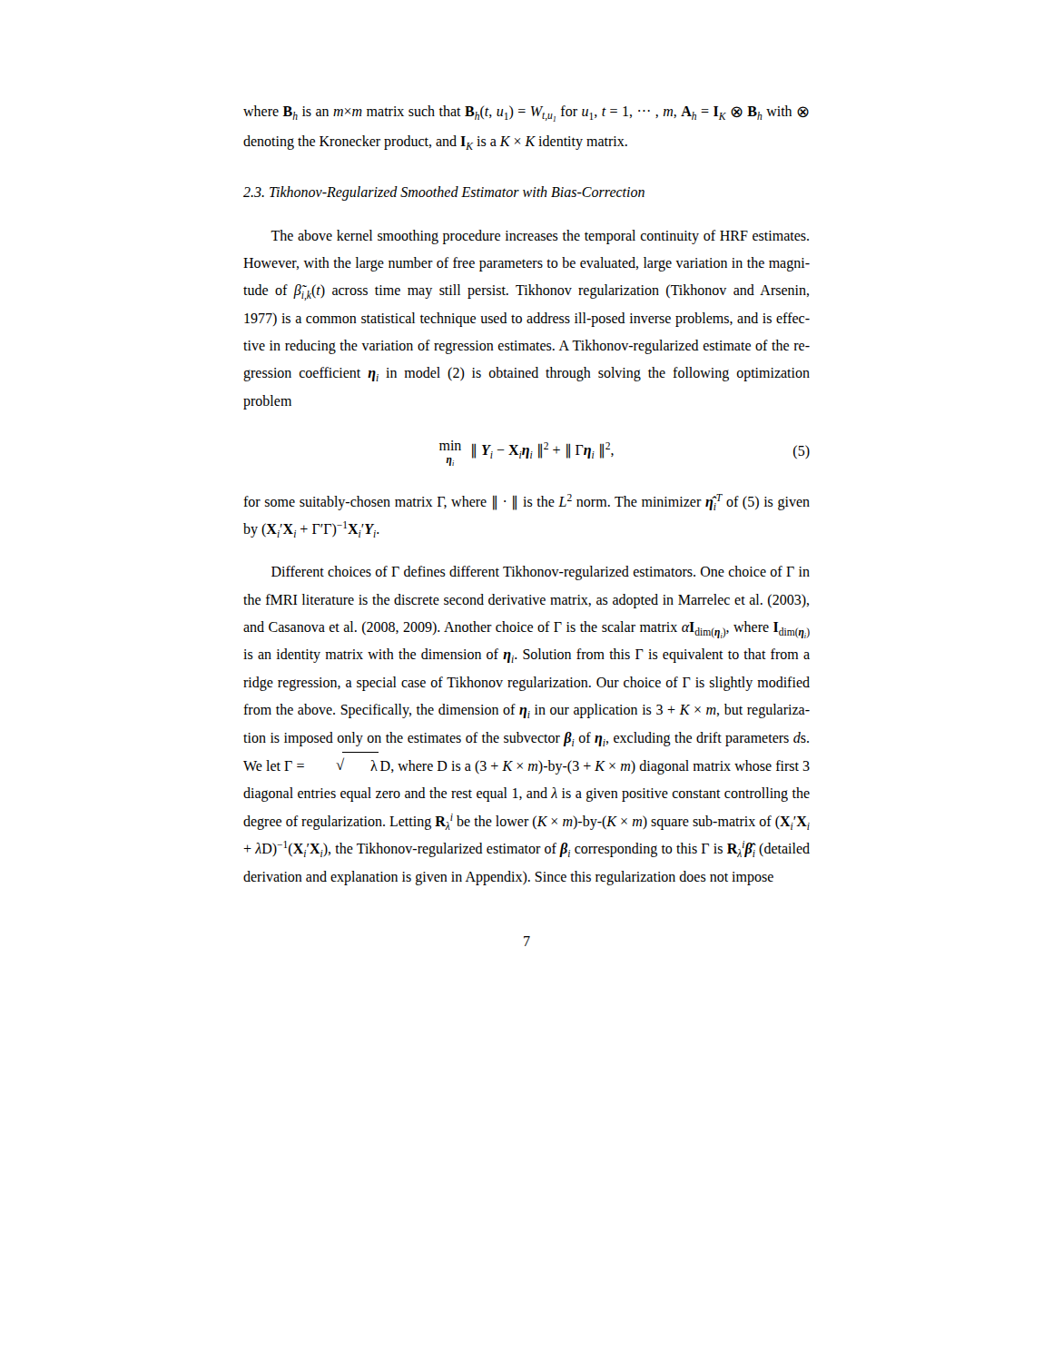where Bh is an m×m matrix such that Bh(t, u1) = Wt,u1 for u1, t = 1, ··· , m, Ah = IK ⊗ Bh with ⊗ denoting the Kronecker product, and IK is a K × K identity matrix.
2.3. Tikhonov-Regularized Smoothed Estimator with Bias-Correction
The above kernel smoothing procedure increases the temporal continuity of HRF estimates. However, with the large number of free parameters to be evaluated, large variation in the magnitude of β̃i,k(t) across time may still persist. Tikhonov regularization (Tikhonov and Arsenin, 1977) is a common statistical technique used to address ill-posed inverse problems, and is effective in reducing the variation of regression estimates. A Tikhonov-regularized estimate of the regression coefficient ηi in model (2) is obtained through solving the following optimization problem
min ηi ∥ Yi − Xiηi ∥2 + ∥ Γηi ∥2, (5)
for some suitably-chosen matrix Γ, where ∥ · ∥ is the L2 norm. The minimizer η̂iT of (5) is given by (Xi′Xi + Γ′Γ)−1Xi′Yi.
Different choices of Γ defines different Tikhonov-regularized estimators. One choice of Γ in the fMRI literature is the discrete second derivative matrix, as adopted in Marrelec et al. (2003), and Casanova et al. (2008, 2009). Another choice of Γ is the scalar matrix αIdim(ηi), where Idim(ηi) is an identity matrix with the dimension of ηi. Solution from this Γ is equivalent to that from a ridge regression, a special case of Tikhonov regularization. Our choice of Γ is slightly modified from the above. Specifically, the dimension of ηi in our application is 3 + K × m, but regularization is imposed only on the estimates of the subvector βi of ηi, excluding the drift parameters ds. We let Γ = λ D, where D is a (3 + K × m)-by-(3 + K × m) diagonal matrix whose first 3 diagonal entries equal zero and the rest equal 1, and λ is a given positive constant controlling the degree of regularization. Letting Rλi be the lower (K × m)-by-(K × m) square sub-matrix of (Xi′Xi + λ D)−1(Xi′Xi), the Tikhonov-regularized estimator of βi corresponding to this Γ is Rλiβ̂i (detailed derivation and explanation is given in Appendix). Since this regularization does not impose
7